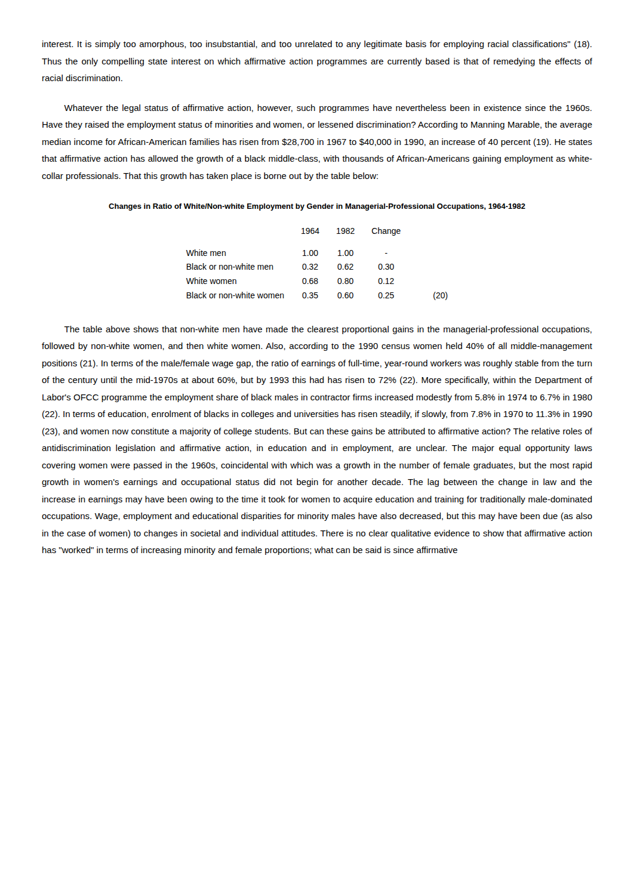interest. It is simply too amorphous, too insubstantial, and too unrelated to any legitimate basis for employing racial classifications" (18). Thus the only compelling state interest on which affirmative action programmes are currently based is that of remedying the effects of racial discrimination.
Whatever the legal status of affirmative action, however, such programmes have nevertheless been in existence since the 1960s. Have they raised the employment status of minorities and women, or lessened discrimination? According to Manning Marable, the average median income for African-American families has risen from $28,700 in 1967 to $40,000 in 1990, an increase of 40 percent (19). He states that affirmative action has allowed the growth of a black middle-class, with thousands of African-Americans gaining employment as white-collar professionals. That this growth has taken place is borne out by the table below:
Changes in Ratio of White/Non-white Employment by Gender in Managerial-Professional Occupations, 1964-1982
| | 1964 | 1982 | Change | |
| --- | --- | --- | --- | --- |
| White men | 1.00 | 1.00 | - | |
| Black or non-white men | 0.32 | 0.62 | 0.30 | |
| White women | 0.68 | 0.80 | 0.12 | |
| Black or non-white women | 0.35 | 0.60 | 0.25 | (20) |
The table above shows that non-white men have made the clearest proportional gains in the managerial-professional occupations, followed by non-white women, and then white women. Also, according to the 1990 census women held 40% of all middle-management positions (21). In terms of the male/female wage gap, the ratio of earnings of full-time, year-round workers was roughly stable from the turn of the century until the mid-1970s at about 60%, but by 1993 this had has risen to 72% (22). More specifically, within the Department of Labor's OFCC programme the employment share of black males in contractor firms increased modestly from 5.8% in 1974 to 6.7% in 1980 (22). In terms of education, enrolment of blacks in colleges and universities has risen steadily, if slowly, from 7.8% in 1970 to 11.3% in 1990 (23), and women now constitute a majority of college students. But can these gains be attributed to affirmative action? The relative roles of antidiscrimination legislation and affirmative action, in education and in employment, are unclear. The major equal opportunity laws covering women were passed in the 1960s, coincidental with which was a growth in the number of female graduates, but the most rapid growth in women's earnings and occupational status did not begin for another decade. The lag between the change in law and the increase in earnings may have been owing to the time it took for women to acquire education and training for traditionally male-dominated occupations. Wage, employment and educational disparities for minority males have also decreased, but this may have been due (as also in the case of women) to changes in societal and individual attitudes. There is no clear qualitative evidence to show that affirmative action has "worked" in terms of increasing minority and female proportions; what can be said is since affirmative